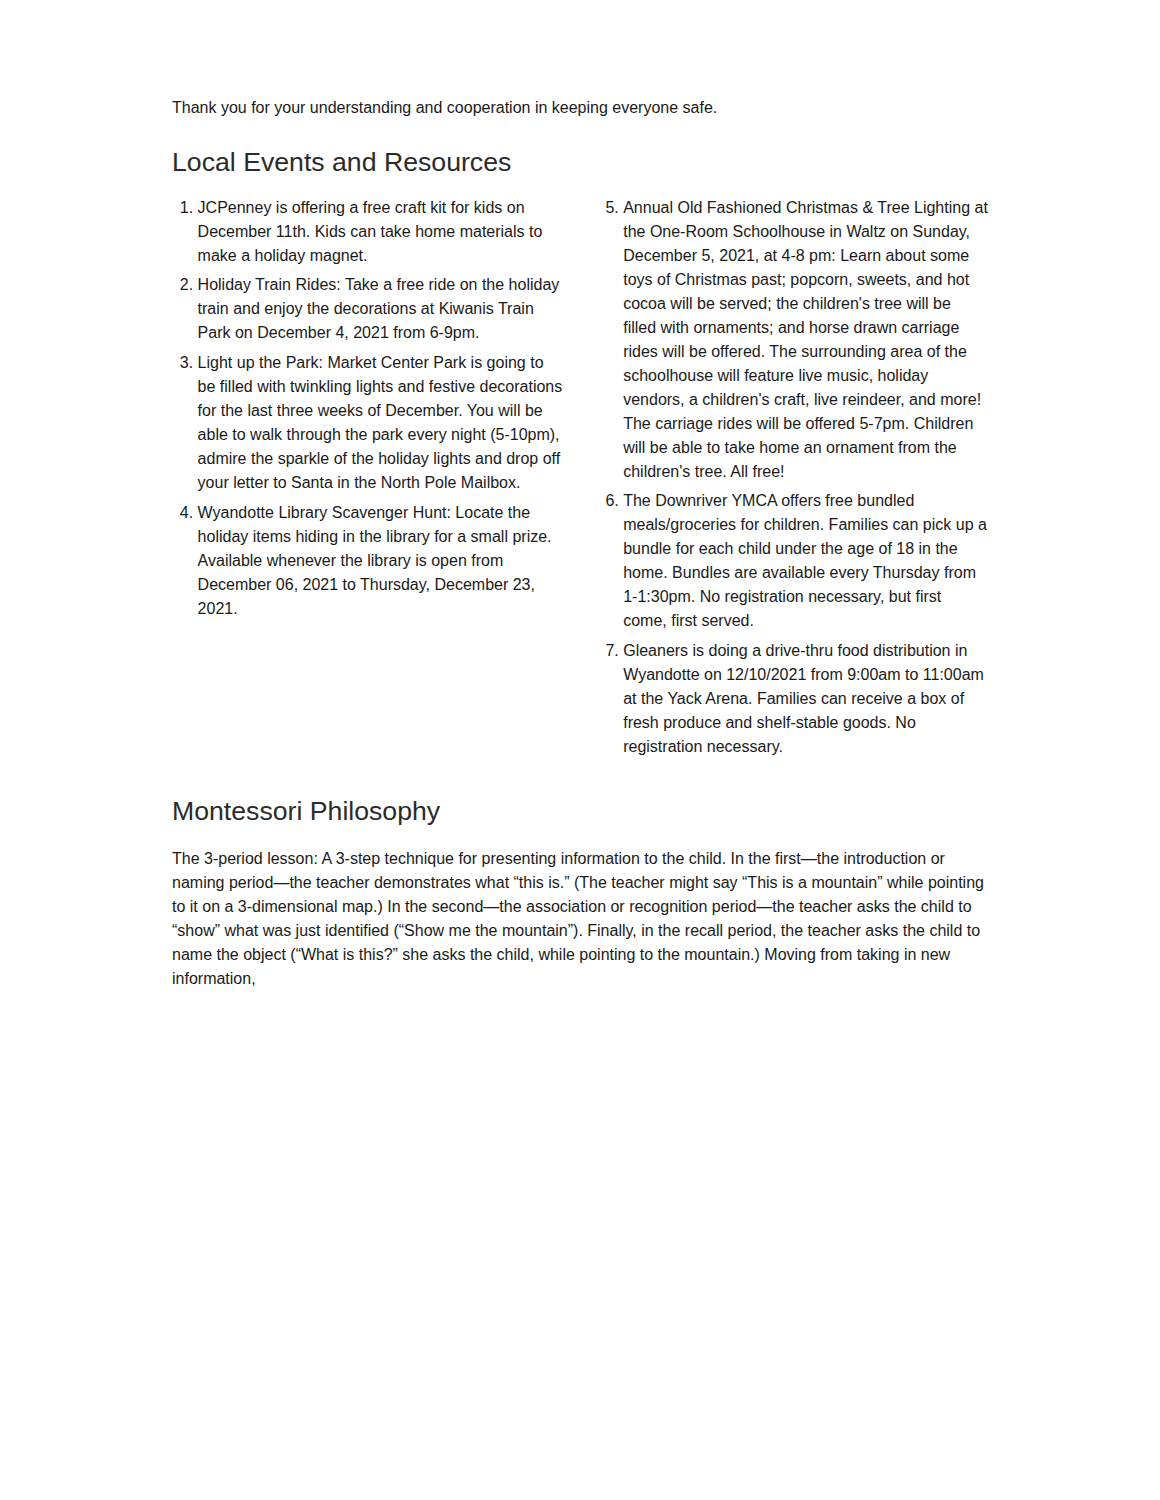Thank you for your understanding and cooperation in keeping everyone safe.
Local Events and Resources
JCPenney is offering a free craft kit for kids on December 11th. Kids can take home materials to make a holiday magnet.
Holiday Train Rides: Take a free ride on the holiday train and enjoy the decorations at Kiwanis Train Park on December 4, 2021 from 6-9pm.
Light up the Park: Market Center Park is going to be filled with twinkling lights and festive decorations for the last three weeks of December. You will be able to walk through the park every night (5-10pm), admire the sparkle of the holiday lights and drop off your letter to Santa in the North Pole Mailbox.
Wyandotte Library Scavenger Hunt: Locate the holiday items hiding in the library for a small prize. Available whenever the library is open from December 06, 2021 to Thursday, December 23, 2021.
Annual Old Fashioned Christmas & Tree Lighting at the One-Room Schoolhouse in Waltz on Sunday, December 5, 2021, at 4-8 pm: Learn about some toys of Christmas past; popcorn, sweets, and hot cocoa will be served; the children's tree will be filled with ornaments; and horse drawn carriage rides will be offered. The surrounding area of the schoolhouse will feature live music, holiday vendors, a children's craft, live reindeer, and more! The carriage rides will be offered 5-7pm. Children will be able to take home an ornament from the children's tree. All free!
The Downriver YMCA offers free bundled meals/groceries for children. Families can pick up a bundle for each child under the age of 18 in the home. Bundles are available every Thursday from 1-1:30pm. No registration necessary, but first come, first served.
Gleaners is doing a drive-thru food distribution in Wyandotte on 12/10/2021 from 9:00am to 11:00am at the Yack Arena. Families can receive a box of fresh produce and shelf-stable goods. No registration necessary.
Montessori Philosophy
The 3-period lesson: A 3-step technique for presenting information to the child. In the first—the introduction or naming period—the teacher demonstrates what “this is.” (The teacher might say “This is a mountain” while pointing to it on a 3-dimensional map.) In the second—the association or recognition period—the teacher asks the child to “show” what was just identified (“Show me the mountain”). Finally, in the recall period, the teacher asks the child to name the object (“What is this?” she asks the child, while pointing to the mountain.) Moving from taking in new information,